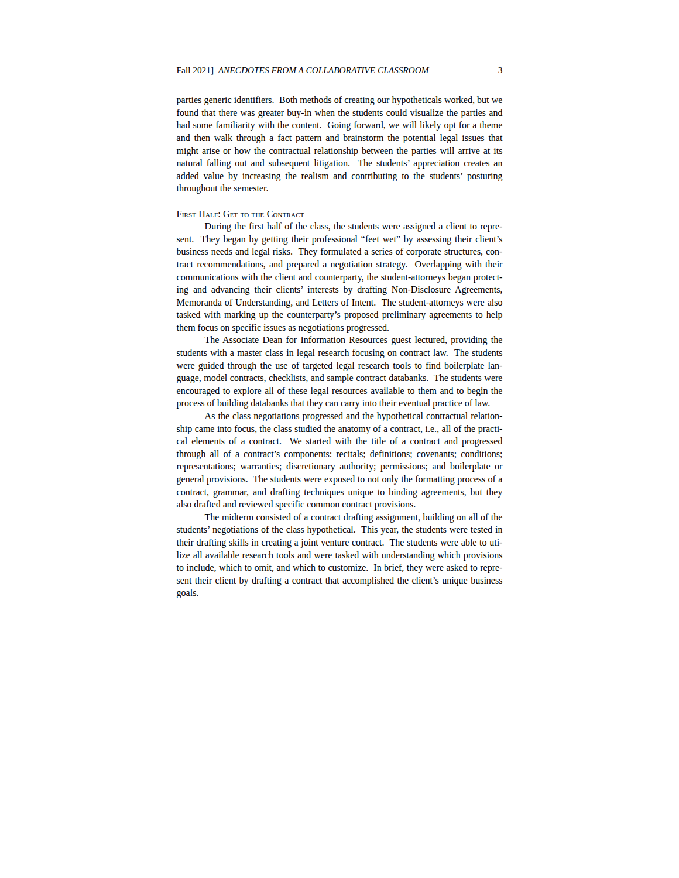Fall 2021] ANECDOTES FROM A COLLABORATIVE CLASSROOM 3
parties generic identifiers. Both methods of creating our hypotheticals worked, but we found that there was greater buy-in when the students could visualize the parties and had some familiarity with the content. Going forward, we will likely opt for a theme and then walk through a fact pattern and brainstorm the potential legal issues that might arise or how the contractual relationship between the parties will arrive at its natural falling out and subsequent litigation. The students’ appreciation creates an added value by increasing the realism and contributing to the students’ posturing throughout the semester.
First Half: Get to the Contract
During the first half of the class, the students were assigned a client to represent. They began by getting their professional “feet wet” by assessing their client’s business needs and legal risks. They formulated a series of corporate structures, contract recommendations, and prepared a negotiation strategy. Overlapping with their communications with the client and counterparty, the student-attorneys began protecting and advancing their clients’ interests by drafting Non-Disclosure Agreements, Memoranda of Understanding, and Letters of Intent. The student-attorneys were also tasked with marking up the counterparty’s proposed preliminary agreements to help them focus on specific issues as negotiations progressed.
The Associate Dean for Information Resources guest lectured, providing the students with a master class in legal research focusing on contract law. The students were guided through the use of targeted legal research tools to find boilerplate language, model contracts, checklists, and sample contract databanks. The students were encouraged to explore all of these legal resources available to them and to begin the process of building databanks that they can carry into their eventual practice of law.
As the class negotiations progressed and the hypothetical contractual relationship came into focus, the class studied the anatomy of a contract, i.e., all of the practical elements of a contract. We started with the title of a contract and progressed through all of a contract’s components: recitals; definitions; covenants; conditions; representations; warranties; discretionary authority; permissions; and boilerplate or general provisions. The students were exposed to not only the formatting process of a contract, grammar, and drafting techniques unique to binding agreements, but they also drafted and reviewed specific common contract provisions.
The midterm consisted of a contract drafting assignment, building on all of the students’ negotiations of the class hypothetical. This year, the students were tested in their drafting skills in creating a joint venture contract. The students were able to utilize all available research tools and were tasked with understanding which provisions to include, which to omit, and which to customize. In brief, they were asked to represent their client by drafting a contract that accomplished the client’s unique business goals.